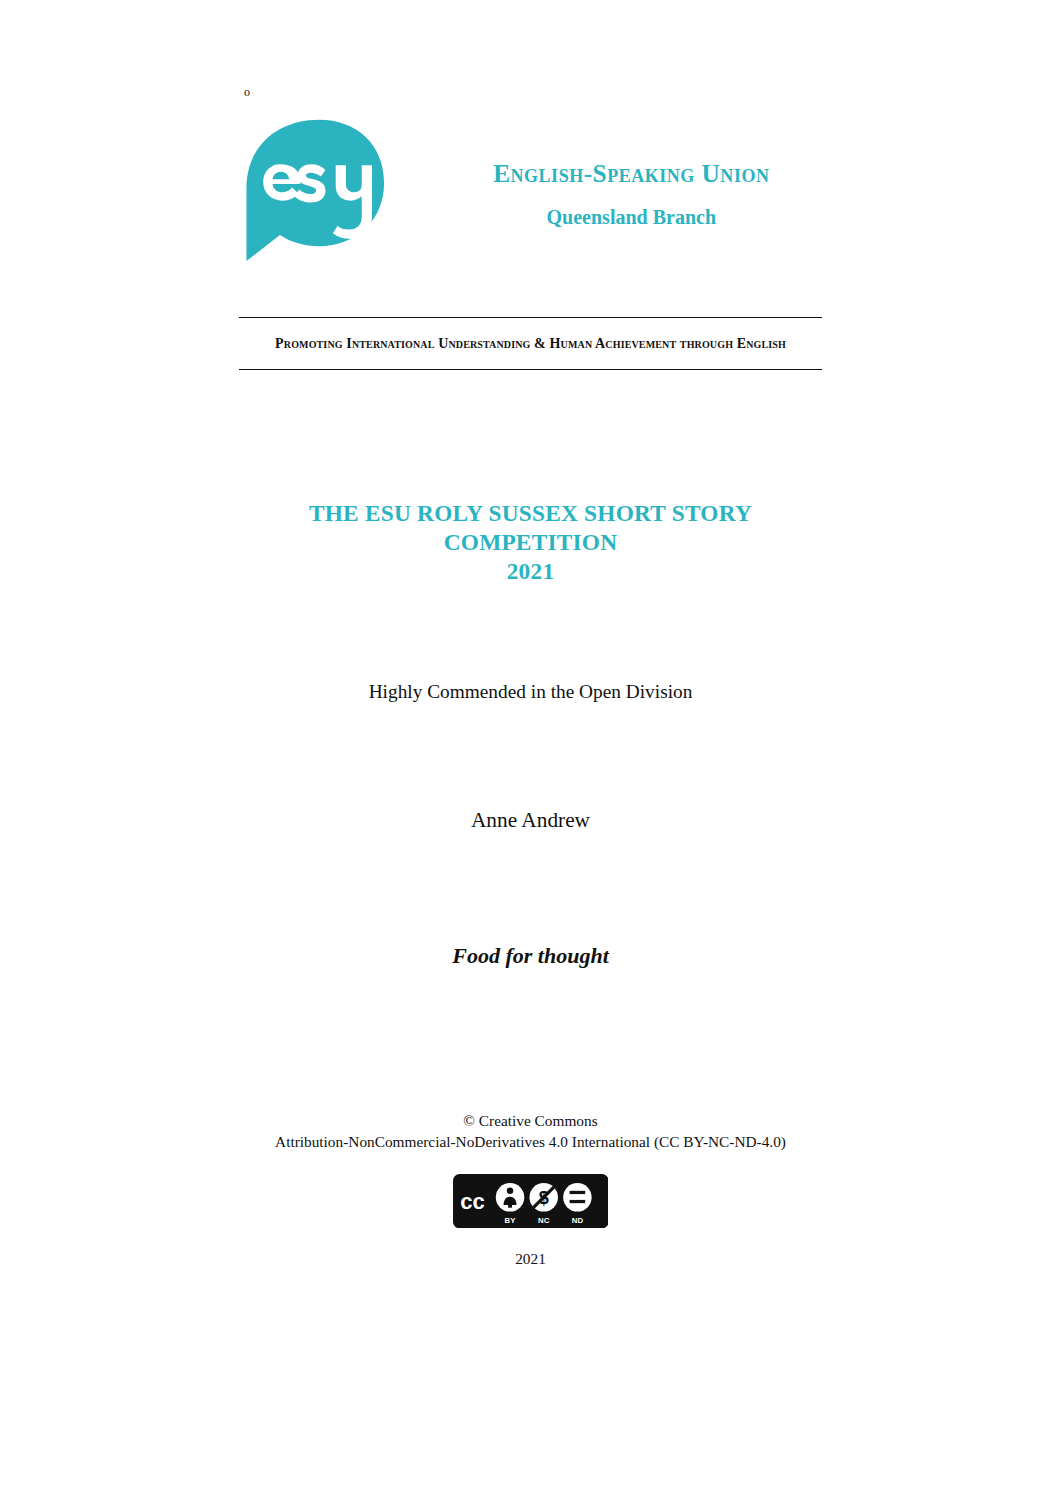o
English-Speaking Union
Queensland Branch
Promoting International Understanding & Human Achievement through English
THE ESU ROLY SUSSEX SHORT STORY COMPETITION2021
Highly Commended in the Open Division
Anne Andrew
Food for thought
© Creative Commons
Attribution-NonCommercial-NoDerivatives 4.0 International (CC BY-NC-ND-4.0)
cc $ BY NC ND
2021